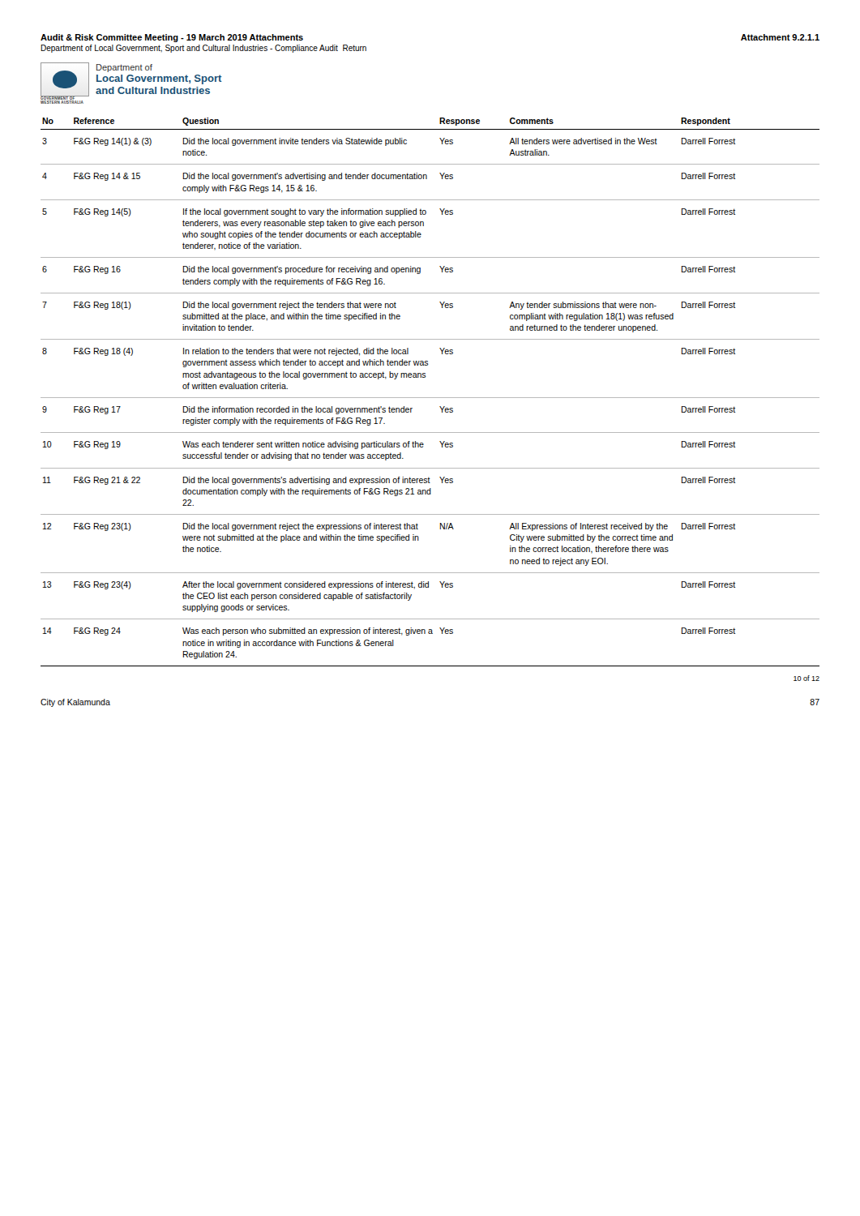Audit & Risk Committee Meeting - 19 March 2019 Attachments Attachment 9.2.1.1
Department of Local Government, Sport and Cultural Industries - Compliance Audit Return
GOVERNMENT OF
WESTERN AUSTRALIA
Department of
Local Government, Sport
and Cultural Industries
| No | Reference | Question | Response | Comments | Respondent |
| --- | --- | --- | --- | --- | --- |
| 3 | F&G Reg 14(1) & (3) | Did the local government invite tenders via Statewide public notice. | Yes | All tenders were advertised in the West Australian. | Darrell Forrest |
| 4 | F&G Reg 14 & 15 | Did the local government's advertising and tender documentation comply with F&G Regs 14, 15 & 16. | Yes | | Darrell Forrest |
| 5 | F&G Reg 14(5) | If the local government sought to vary the information supplied to tenderers, was every reasonable step taken to give each person who sought copies of the tender documents or each acceptable tenderer, notice of the variation. | Yes | | Darrell Forrest |
| 6 | F&G Reg 16 | Did the local government's procedure for receiving and opening tenders comply with the requirements of F&G Reg 16. | Yes | | Darrell Forrest |
| 7 | F&G Reg 18(1) | Did the local government reject the tenders that were not submitted at the place, and within the time specified in the invitation to tender. | Yes | Any tender submissions that were non-compliant with regulation 18(1) was refused and returned to the tenderer unopened. | Darrell Forrest |
| 8 | F&G Reg 18 (4) | In relation to the tenders that were not rejected, did the local government assess which tender to accept and which tender was most advantageous to the local government to accept, by means of written evaluation criteria. | Yes | | Darrell Forrest |
| 9 | F&G Reg 17 | Did the information recorded in the local government's tender register comply with the requirements of F&G Reg 17. | Yes | | Darrell Forrest |
| 10 | F&G Reg 19 | Was each tenderer sent written notice advising particulars of the successful tender or advising that no tender was accepted. | Yes | | Darrell Forrest |
| 11 | F&G Reg 21 & 22 | Did the local governments's advertising and expression of interest documentation comply with the requirements of F&G Regs 21 and 22. | Yes | | Darrell Forrest |
| 12 | F&G Reg 23(1) | Did the local government reject the expressions of interest that were not submitted at the place and within the time specified in the notice. | N/A | All Expressions of Interest received by the City were submitted by the correct time and in the correct location, therefore there was no need to reject any EOI. | Darrell Forrest |
| 13 | F&G Reg 23(4) | After the local government considered expressions of interest, did the CEO list each person considered capable of satisfactorily supplying goods or services. | Yes | | Darrell Forrest |
| 14 | F&G Reg 24 | Was each person who submitted an expression of interest, given a notice in writing in accordance with Functions & General Regulation 24. | Yes | | Darrell Forrest |
10 of 12
City of Kalamunda 87